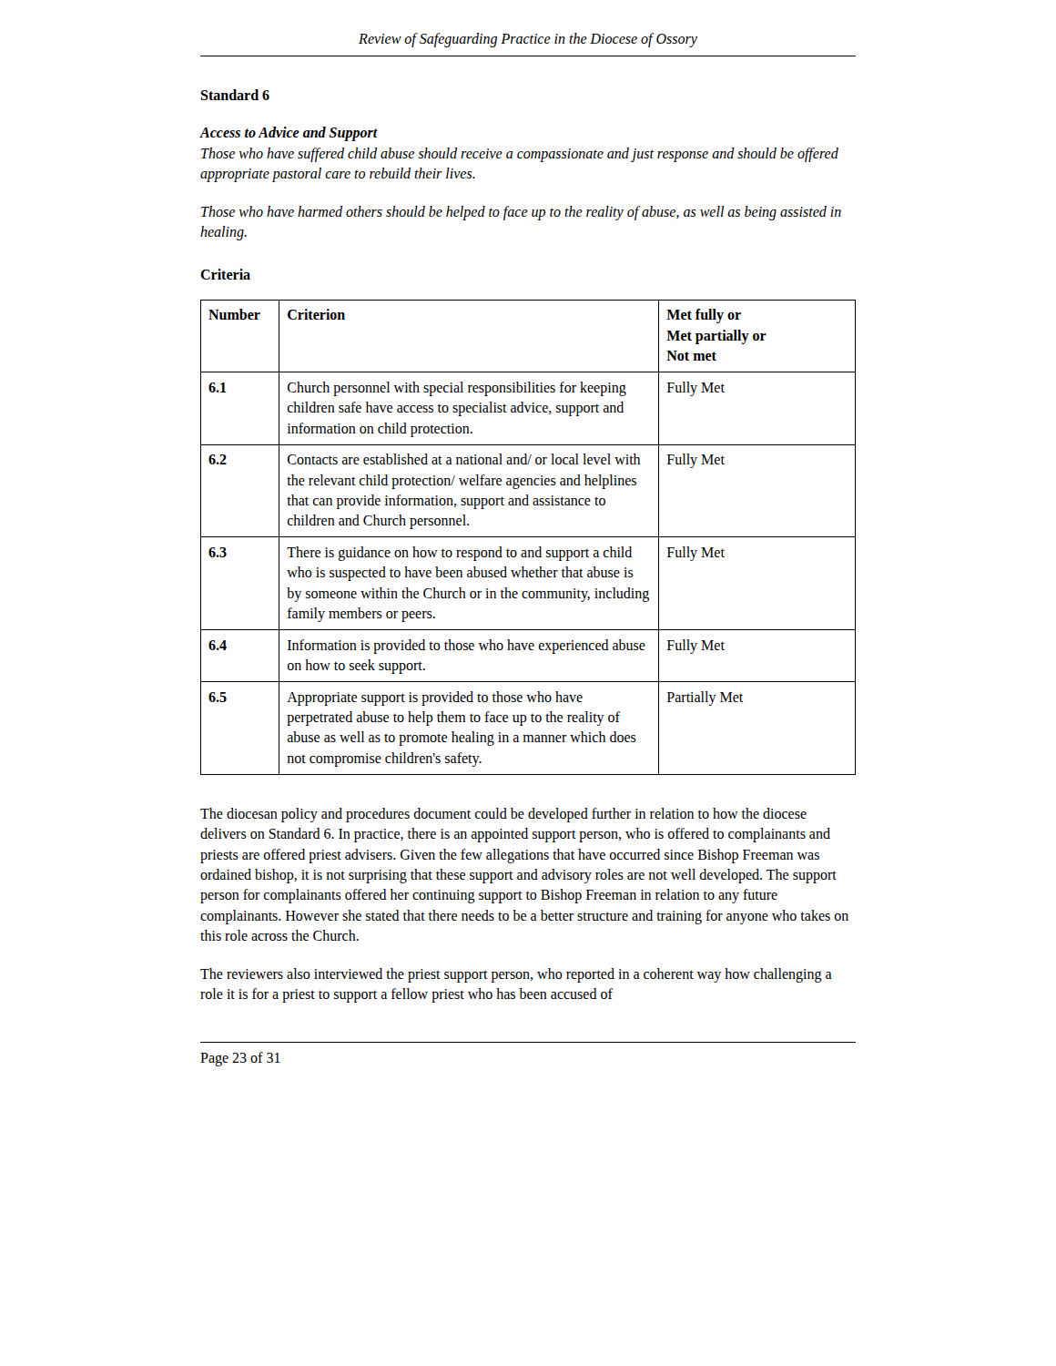Review of Safeguarding Practice in the Diocese of Ossory
Standard 6
Access to Advice and Support
Those who have suffered child abuse should receive a compassionate and just response and should be offered appropriate pastoral care to rebuild their lives.
Those who have harmed others should be helped to face up to the reality of abuse, as well as being assisted in healing.
Criteria
| Number | Criterion | Met fully or Met partially or Not met |
| --- | --- | --- |
| 6.1 | Church personnel with special responsibilities for keeping children safe have access to specialist advice, support and information on child protection. | Fully Met |
| 6.2 | Contacts are established at a national and/ or local level with the relevant child protection/ welfare agencies and helplines that can provide information, support and assistance to children and Church personnel. | Fully Met |
| 6.3 | There is guidance on how to respond to and support a child who is suspected to have been abused whether that abuse is by someone within the Church or in the community, including family members or peers. | Fully Met |
| 6.4 | Information is provided to those who have experienced abuse on how to seek support. | Fully Met |
| 6.5 | Appropriate support is provided to those who have perpetrated abuse to help them to face up to the reality of abuse as well as to promote healing in a manner which does not compromise children's safety. | Partially Met |
The diocesan policy and procedures document could be developed further in relation to how the diocese delivers on Standard 6. In practice, there is an appointed support person, who is offered to complainants and priests are offered priest advisers. Given the few allegations that have occurred since Bishop Freeman was ordained bishop, it is not surprising that these support and advisory roles are not well developed. The support person for complainants offered her continuing support to Bishop Freeman in relation to any future complainants. However she stated that there needs to be a better structure and training for anyone who takes on this role across the Church.
The reviewers also interviewed the priest support person, who reported in a coherent way how challenging a role it is for a priest to support a fellow priest who has been accused of
Page 23 of 31